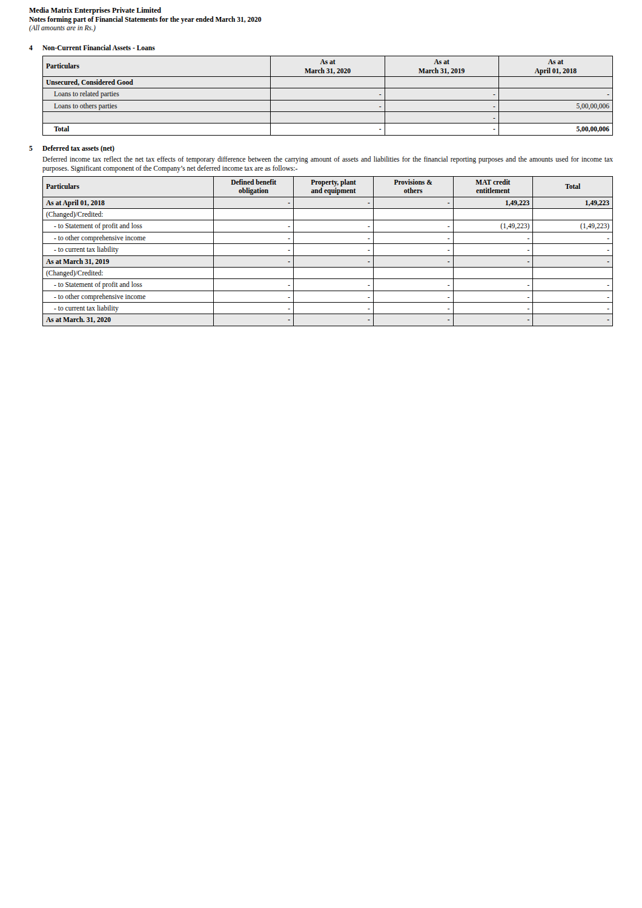Media Matrix Enterprises Private Limited
Notes forming part of Financial Statements for the year ended March 31, 2020
(All amounts are in Rs.)
4
Non-Current Financial Assets - Loans
| Particulars | As at March 31, 2020 | As at March 31, 2019 | As at April 01, 2018 |
| --- | --- | --- | --- |
| Unsecured, Considered Good | | | |
| Loans to related parties | - | - | - |
| Loans to others parties | - | - | 5,00,00,006 |
| | | - | |
| Total | - | - | 5,00,00,006 |
5
Deferred tax assets (net)
Deferred income tax reflect the net tax effects of temporary difference between the carrying amount of assets and liabilities for the financial reporting purposes and the amounts used for income tax purposes. Significant component of the Company’s net deferred income tax are as follows:-
| Particulars | Defined benefit obligation | Property, plant and equipment | Provisions & others | MAT credit entitlement | Total |
| --- | --- | --- | --- | --- | --- |
| As at April 01, 2018 | - | - | - | 1,49,223 | 1,49,223 |
| (Changed)/Credited: | | | | | |
| - to Statement of profit and loss | - | - | - | (1,49,223) | (1,49,223) |
| - to other comprehensive income | - | - | - | - | - |
| - to current tax liability | - | - | - | - | - |
| As at March 31, 2019 | - | - | - | - | - |
| (Changed)/Credited: | | | | | |
| - to Statement of profit and loss | - | - | - | - | - |
| - to other comprehensive income | - | - | - | - | - |
| - to current tax liability | - | - | - | - | - |
| As at March. 31, 2020 | - | - | - | - | - |